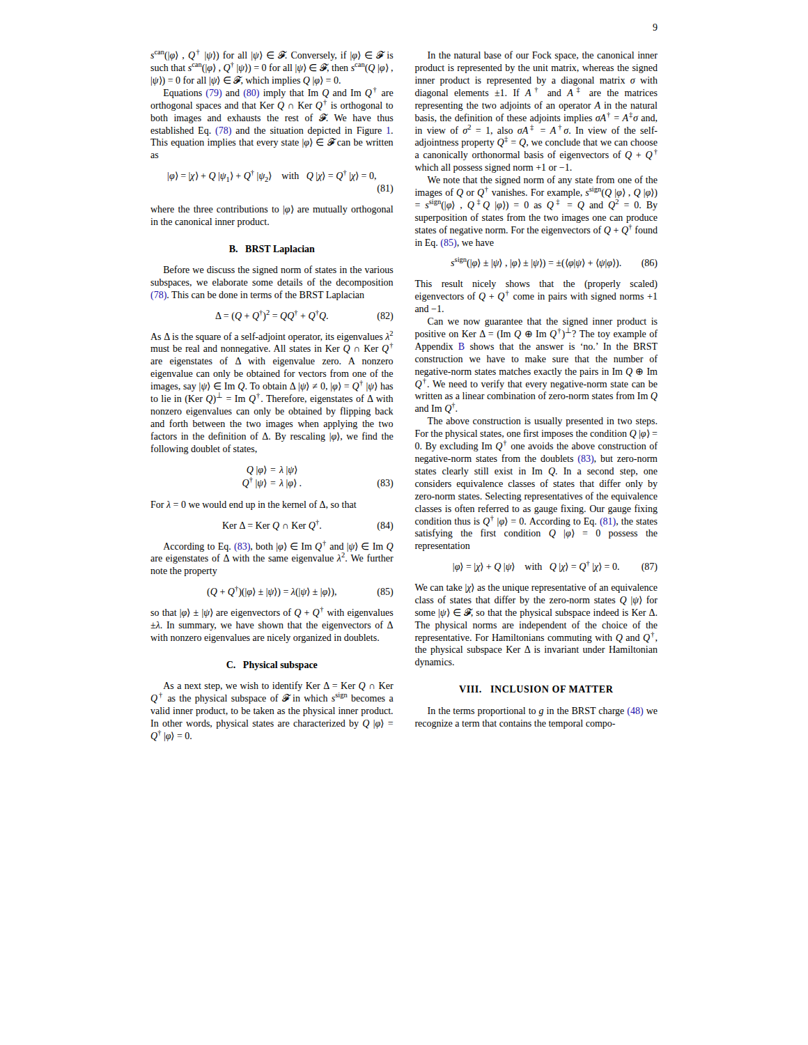9
scan(|φ⟩ , Q† |ψ⟩) for all |ψ⟩ ∈ 𝓕. Conversely, if |φ⟩ ∈ 𝓕 is such that scan(|φ⟩ , Q† |ψ⟩) = 0 for all |ψ⟩ ∈ 𝓕, then scan(Q |φ⟩ , |ψ⟩) = 0 for all |ψ⟩ ∈ 𝓕, which implies Q |φ⟩ = 0.
Equations (79) and (80) imply that Im Q and Im Q† are orthogonal spaces and that Ker Q ∩ Ker Q† is orthogonal to both images and exhausts the rest of 𝓕. We have thus established Eq. (78) and the situation depicted in Figure 1. This equation implies that every state |φ⟩ ∈ 𝓕 can be written as
|φ⟩ = |χ⟩ + Q |ψ1⟩ + Q† |ψ2⟩ with Q |χ⟩ = Q† |χ⟩ = 0,
(81)
where the three contributions to |φ⟩ are mutually orthogonal in the canonical inner product.
B. BRST Laplacian
Before we discuss the signed norm of states in the various subspaces, we elaborate some details of the decomposition (78). This can be done in terms of the BRST Laplacian
Δ = (Q + Q†)2 = QQ† + Q†Q. (82)
As Δ is the square of a self-adjoint operator, its eigenvalues λ2 must be real and nonnegative. All states in Ker Q ∩ Ker Q† are eigenstates of Δ with eigenvalue zero. A nonzero eigenvalue can only be obtained for vectors from one of the images, say |ψ⟩ ∈ Im Q. To obtain Δ |ψ⟩ ≠ 0, |φ⟩ = Q† |ψ⟩ has to lie in (Ker Q)⊥ = Im Q†. Therefore, eigenstates of Δ with nonzero eigenvalues can only be obtained by flipping back and forth between the two images when applying the two factors in the definition of Δ. By rescaling |φ⟩, we find the following doublet of states,
| Q / φ ⟩ | = | λ / ψ ⟩ |
| Q † / ψ ⟩ | = | λ / φ ⟩ . |
(83)
For λ = 0 we would end up in the kernel of Δ, so that
Ker Δ = Ker Q ∩ Ker Q†. (84)
According to Eq. (83), both |φ⟩ ∈ Im Q† and |ψ⟩ ∈ Im Q are eigenstates of Δ with the same eigenvalue λ2. We further note the property
(Q + Q†)(|φ⟩ ± |ψ⟩) = λ(|ψ⟩ ± |φ⟩), (85)
so that |φ⟩ ± |ψ⟩ are eigenvectors of Q + Q† with eigenvalues ±λ. In summary, we have shown that the eigenvectors of Δ with nonzero eigenvalues are nicely organized in doublets.
C. Physical subspace
As a next step, we wish to identify Ker Δ = Ker Q ∩ Ker Q† as the physical subspace of 𝓕 in which ssign becomes a valid inner product, to be taken as the physical inner product. In other words, physical states are characterized by Q |φ⟩ = Q† |φ⟩ = 0.
In the natural base of our Fock space, the canonical inner product is represented by the unit matrix, whereas the signed inner product is represented by a diagonal matrix σ with diagonal elements ±1. If A† and A‡ are the matrices representing the two adjoints of an operator A in the natural basis, the definition of these adjoints implies σA† = A‡σ and, in view of σ2 = 1, also σA‡ = A†σ. In view of the self-adjointness property Q‡ = Q, we conclude that we can choose a canonically orthonormal basis of eigenvectors of Q + Q† which all possess signed norm +1 or −1.
We note that the signed norm of any state from one of the images of Q or Q† vanishes. For example, ssign(Q |φ⟩ , Q |φ⟩) = ssign(|φ⟩ , Q‡Q |φ⟩) = 0 as Q‡ = Q and Q2 = 0. By superposition of states from the two images one can produce states of negative norm. For the eigenvectors of Q + Q† found in Eq. (85), we have
ssign(|φ⟩ ± |ψ⟩ , |φ⟩ ± |ψ⟩) = ±(⟨φ|ψ⟩ + ⟨ψ|φ⟩). (86)
This result nicely shows that the (properly scaled) eigenvectors of Q + Q† come in pairs with signed norms +1 and −1.
Can we now guarantee that the signed inner product is positive on Ker Δ = (Im Q ⊕ Im Q†)⊥? The toy example of Appendix B shows that the answer is ‘no.’ In the BRST construction we have to make sure that the number of negative-norm states matches exactly the pairs in Im Q ⊕ Im Q†. We need to verify that every negative-norm state can be written as a linear combination of zero-norm states from Im Q and Im Q†.
The above construction is usually presented in two steps. For the physical states, one first imposes the condition Q |φ⟩ = 0. By excluding Im Q† one avoids the above construction of negative-norm states from the doublets (83), but zero-norm states clearly still exist in Im Q. In a second step, one considers equivalence classes of states that differ only by zero-norm states. Selecting representatives of the equivalence classes is often referred to as gauge fixing. Our gauge fixing condition thus is Q† |φ⟩ = 0. According to Eq. (81), the states satisfying the first condition Q |φ⟩ = 0 possess the representation
|φ⟩ = |χ⟩ + Q |ψ⟩ with Q |χ⟩ = Q† |χ⟩ = 0. (87)
We can take |χ⟩ as the unique representative of an equivalence class of states that differ by the zero-norm states Q |ψ⟩ for some |ψ⟩ ∈ 𝓕, so that the physical subspace indeed is Ker Δ. The physical norms are independent of the choice of the representative. For Hamiltonians commuting with Q and Q†, the physical subspace Ker Δ is invariant under Hamiltonian dynamics.
VIII. INCLUSION OF MATTER
In the terms proportional to g in the BRST charge (48) we recognize a term that contains the temporal compo-